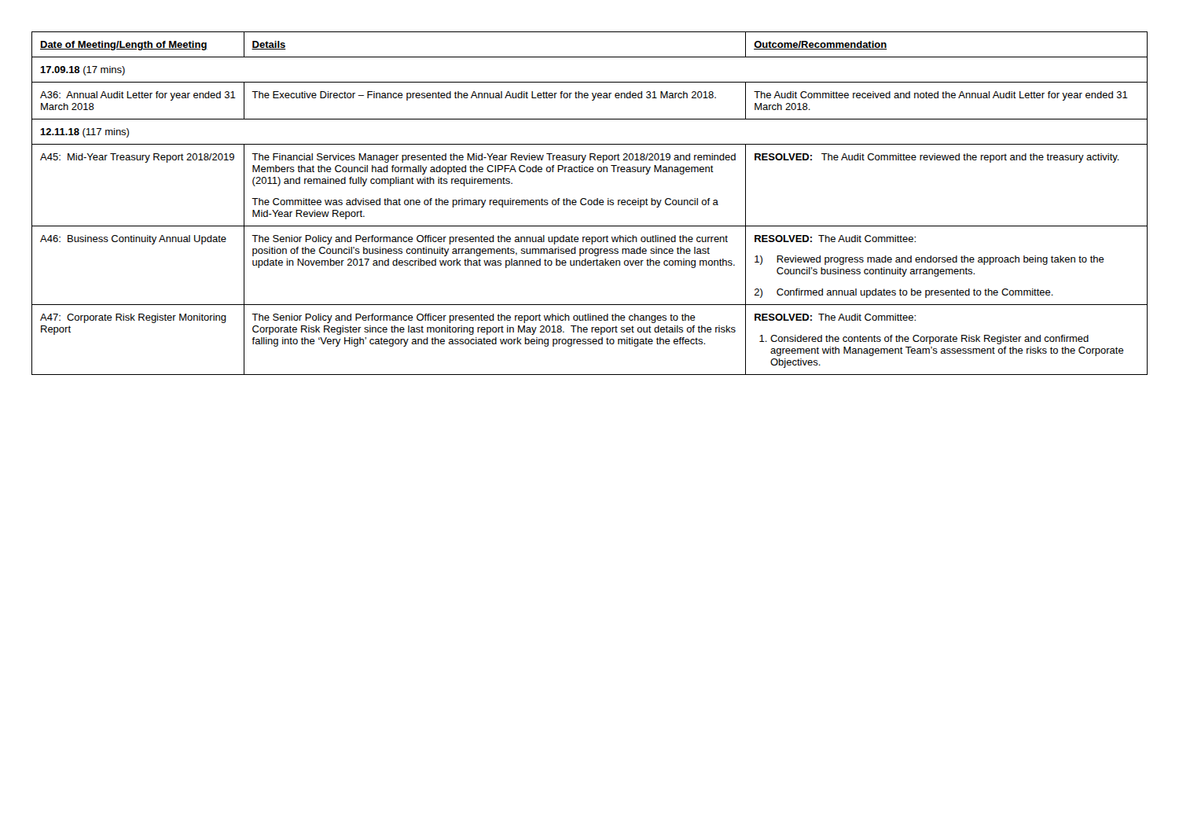| Date of Meeting/Length of Meeting | Details | Outcome/Recommendation |
| --- | --- | --- |
| 17.09.18 (17 mins) |
| A36: Annual Audit Letter for year ended 31 March 2018 | The Executive Director – Finance presented the Annual Audit Letter for the year ended 31 March 2018. | The Audit Committee received and noted the Annual Audit Letter for year ended 31 March 2018. |
| 12.11.18 (117 mins) |
| A45: Mid-Year Treasury Report 2018/2019 | The Financial Services Manager presented the Mid-Year Review Treasury Report 2018/2019 and reminded Members that the Council had formally adopted the CIPFA Code of Practice on Treasury Management (2011) and remained fully compliant with its requirements. The Committee was advised that one of the primary requirements of the Code is receipt by Council of a Mid-Year Review Report. | RESOLVED: The Audit Committee reviewed the report and the treasury activity. |
| A46: Business Continuity Annual Update | The Senior Policy and Performance Officer presented the annual update report which outlined the current position of the Council’s business continuity arrangements, summarised progress made since the last update in November 2017 and described work that was planned to be undertaken over the coming months. | RESOLVED: The Audit Committee: 1) Reviewed progress made and endorsed the approach being taken to the Council’s business continuity arrangements. 2) Confirmed annual updates to be presented to the Committee. |
| A47: Corporate Risk Register Monitoring Report | The Senior Policy and Performance Officer presented the report which outlined the changes to the Corporate Risk Register since the last monitoring report in May 2018. The report set out details of the risks falling into the ‘Very High’ category and the associated work being progressed to mitigate the effects. | RESOLVED: The Audit Committee: Considered the contents of the Corporate Risk Register and confirmed agreement with Management Team’s assessment of the risks to the Corporate Objectives. |